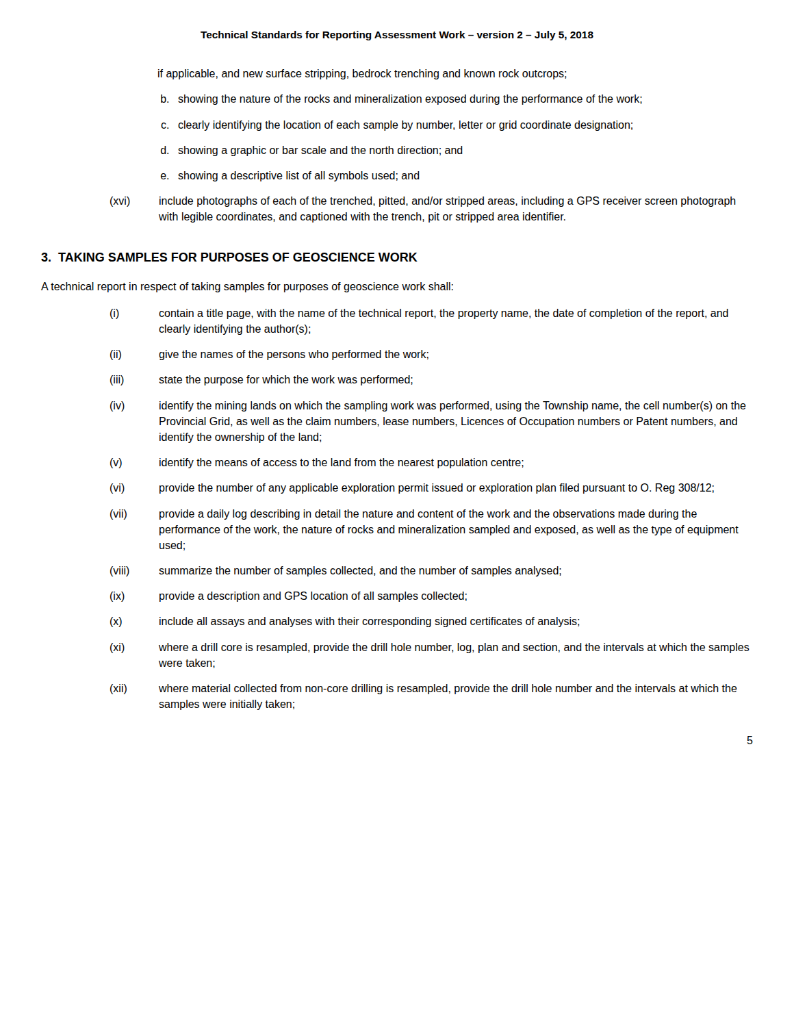Technical Standards for Reporting Assessment Work – version 2 – July 5, 2018
if applicable, and new surface stripping, bedrock trenching and known rock outcrops;
showing the nature of the rocks and mineralization exposed during the performance of the work;
clearly identifying the location of each sample by number, letter or grid coordinate designation;
showing a graphic or bar scale and the north direction; and
showing a descriptive list of all symbols used; and
(xvi) include photographs of each of the trenched, pitted, and/or stripped areas, including a GPS receiver screen photograph with legible coordinates, and captioned with the trench, pit or stripped area identifier.
3. TAKING SAMPLES FOR PURPOSES OF GEOSCIENCE WORK
A technical report in respect of taking samples for purposes of geoscience work shall:
(i) contain a title page, with the name of the technical report, the property name, the date of completion of the report, and clearly identifying the author(s);
(ii) give the names of the persons who performed the work;
(iii) state the purpose for which the work was performed;
(iv) identify the mining lands on which the sampling work was performed, using the Township name, the cell number(s) on the Provincial Grid, as well as the claim numbers, lease numbers, Licences of Occupation numbers or Patent numbers, and identify the ownership of the land;
(v) identify the means of access to the land from the nearest population centre;
(vi) provide the number of any applicable exploration permit issued or exploration plan filed pursuant to O. Reg 308/12;
(vii) provide a daily log describing in detail the nature and content of the work and the observations made during the performance of the work, the nature of rocks and mineralization sampled and exposed, as well as the type of equipment used;
(viii) summarize the number of samples collected, and the number of samples analysed;
(ix) provide a description and GPS location of all samples collected;
(x) include all assays and analyses with their corresponding signed certificates of analysis;
(xi) where a drill core is resampled, provide the drill hole number, log, plan and section, and the intervals at which the samples were taken;
(xii) where material collected from non-core drilling is resampled, provide the drill hole number and the intervals at which the samples were initially taken;
5